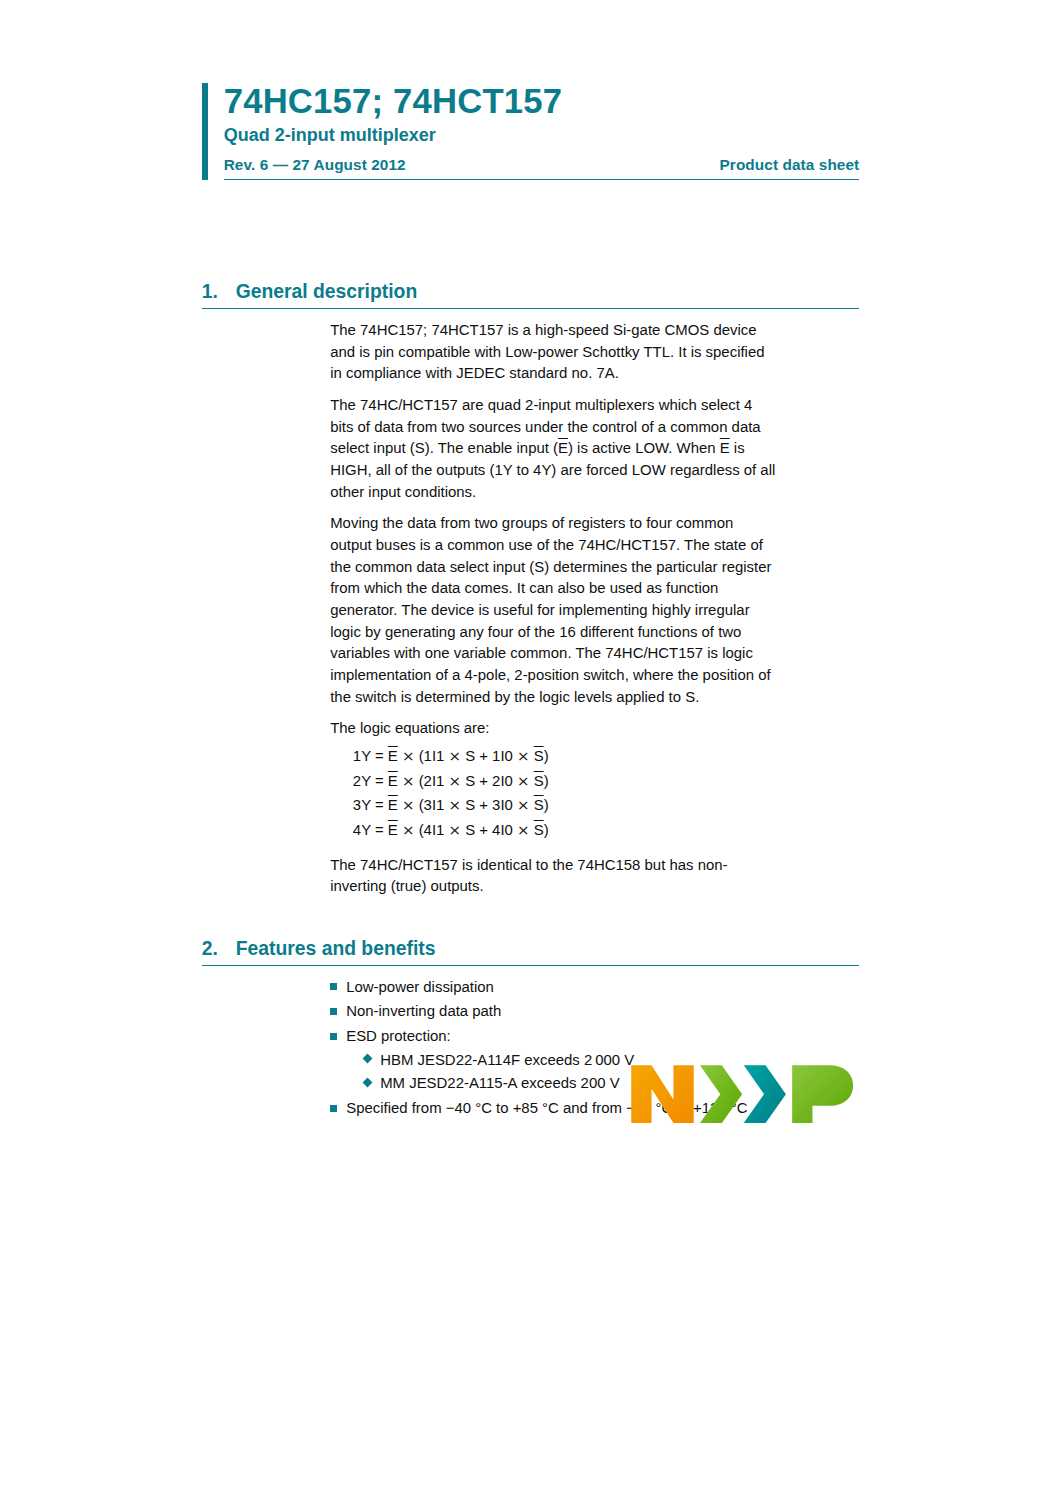74HC157; 74HCT157
Quad 2-input multiplexer
Rev. 6 — 27 August 2012 Product data sheet
1. General description
The 74HC157; 74HCT157 is a high-speed Si-gate CMOS device and is pin compatible with Low-power Schottky TTL. It is specified in compliance with JEDEC standard no. 7A.
The 74HC/HCT157 are quad 2-input multiplexers which select 4 bits of data from two sources under the control of a common data select input (S). The enable input (E) is active LOW. When E is HIGH, all of the outputs (1Y to 4Y) are forced LOW regardless of all other input conditions.
Moving the data from two groups of registers to four common output buses is a common use of the 74HC/HCT157. The state of the common data select input (S) determines the particular register from which the data comes. It can also be used as function generator. The device is useful for implementing highly irregular logic by generating any four of the 16 different functions of two variables with one variable common. The 74HC/HCT157 is logic implementation of a 4-pole, 2-position switch, where the position of the switch is determined by the logic levels applied to S.
The logic equations are:
1Y = E × (1I1 × S + 1I0 × S)
2Y = E × (2I1 × S + 2I0 × S)
3Y = E × (3I1 × S + 3I0 × S)
4Y = E × (4I1 × S + 4I0 × S)
The 74HC/HCT157 is identical to the 74HC158 but has non-inverting (true) outputs.
2. Features and benefits
Low-power dissipation
Non-inverting data path
ESD protection:
HBM JESD22-A114F exceeds 2 000 V
MM JESD22-A115-A exceeds 200 V
Specified from −40 °C to +85 °C and from −40 °C to +125 °C